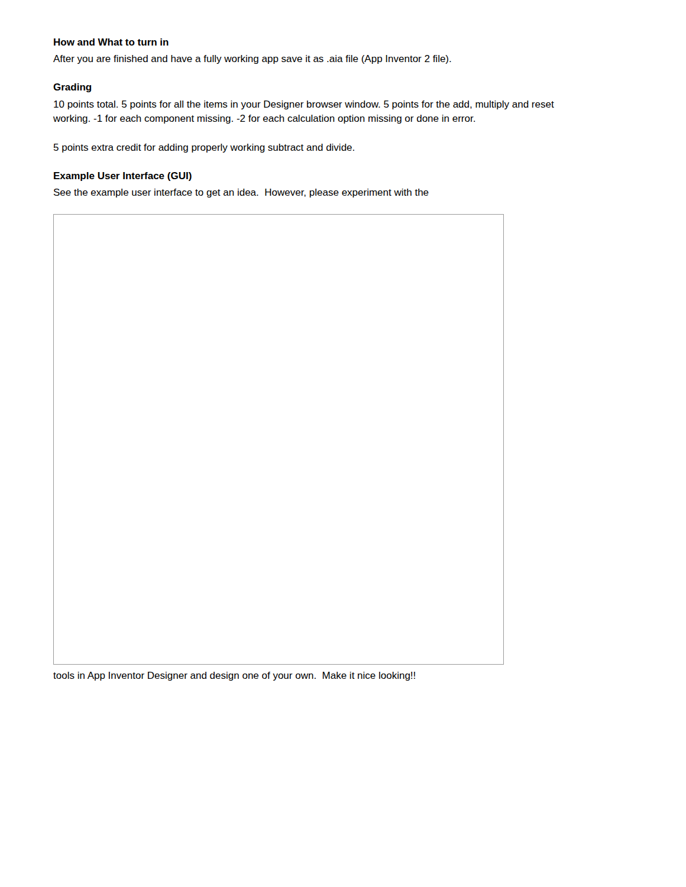How and What to turn in
After you are finished and have a fully working app save it as .aia file (App Inventor 2 file).
Grading
10 points total. 5 points for all the items in your Designer browser window. 5 points for the add, multiply and reset working. -1 for each component missing. -2 for each calculation option missing or done in error.
5 points extra credit for adding properly working subtract and divide.
Example User Interface (GUI)
See the example user interface to get an idea. However, please experiment with the
tools in App Inventor Designer and design one of your own. Make it nice looking!!